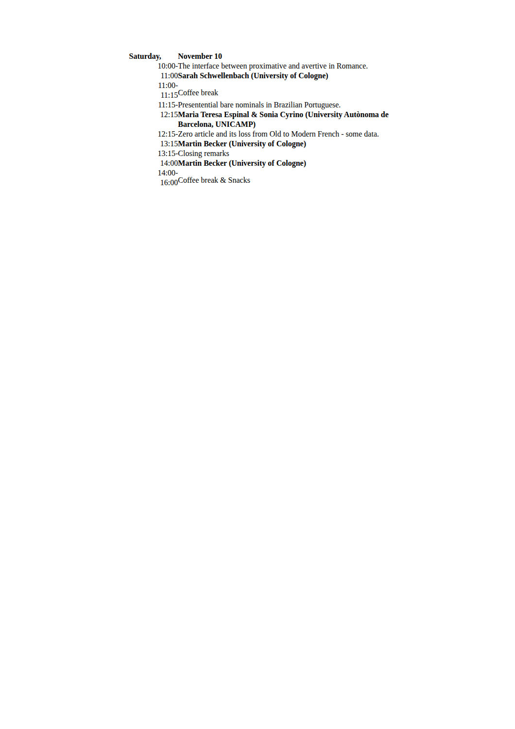| Saturday, | November 10 |
| 10:00- 11:00 | The interface between proximative and avertive in Romance. Sarah Schwellenbach (University of Cologne) |
| 11:00- 11:15 | Coffee break |
| 11:15- 12:15 | Presentential bare nominals in Brazilian Portuguese. Maria Teresa Espinal & Sonia Cyrino (University Autònoma de Barcelona, UNICAMP) |
| 12:15- 13:15 | Zero article and its loss from Old to Modern French - some data. Martin Becker (University of Cologne) |
| 13:15- 14:00 | Closing remarks Martin Becker (University of Cologne) |
| 14:00- 16:00 | Coffee break & Snacks |